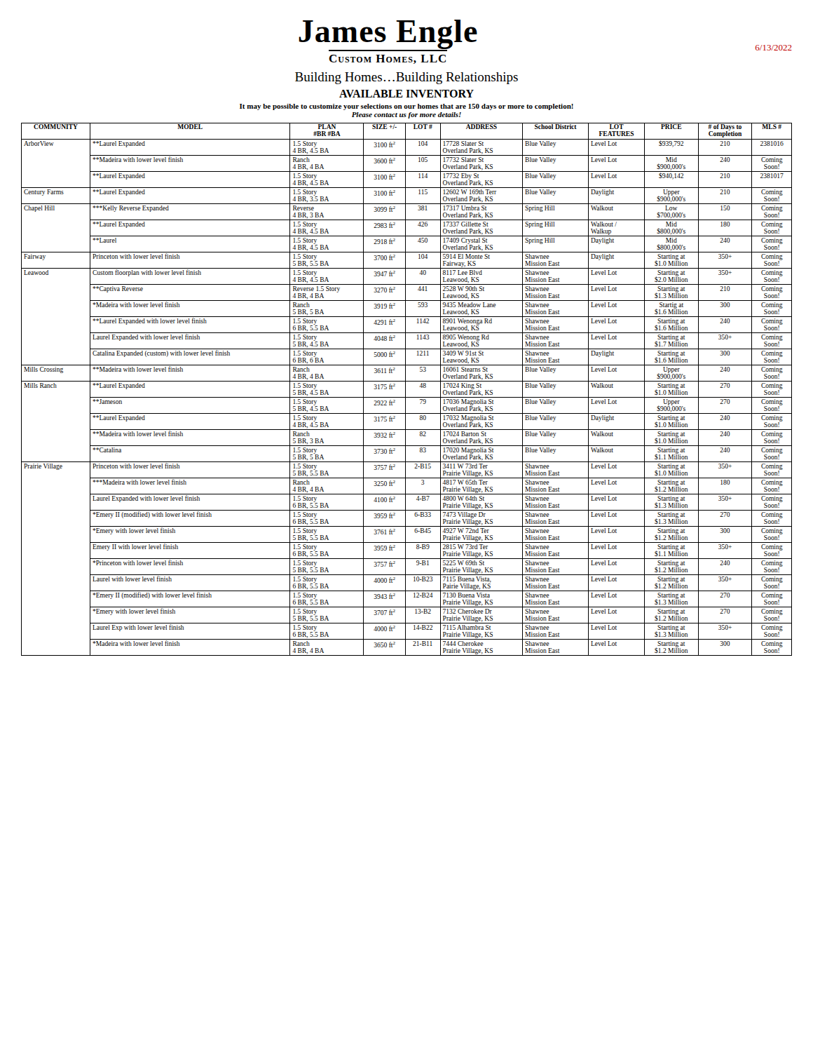6/13/2022
James Engle
Custom Homes, LLC
Building Homes…Building Relationships
AVAILABLE INVENTORY
It may be possible to customize your selections on our homes that are 150 days or more to completion!
Please contact us for more details!
| COMMUNITY | MODEL | PLAN #BR #BA | SIZE +/- | LOT # | ADDRESS | School District | LOT FEATURES | PRICE | # of Days to Completion | MLS # |
| --- | --- | --- | --- | --- | --- | --- | --- | --- | --- | --- |
| ArborView | **Laurel Expanded | 1.5 Story 4 BR, 4.5 BA | 3100 ft 2 | 104 | 17728 Slater St Overland Park, KS | Blue Valley | Level Lot | $939,792 | 210 | 2381016 |
| **Madeira with lower level finish | Ranch 4 BR, 4 BA | 3600 ft 2 | 105 | 17732 Slater St Overland Park, KS | Blue Valley | Level Lot | Mid $900,000's | 240 | Coming Soon! |
| **Laurel Expanded | 1.5 Story 4 BR, 4.5 BA | 3100 ft 2 | 114 | 17732 Eby St Overland Park, KS | Blue Valley | Level Lot | $940,142 | 210 | 2381017 |
| Century Farms | **Laurel Expanded | 1.5 Story 4 BR, 3.5 BA | 3100 ft 2 | 115 | 12602 W 169th Terr Overland Park, KS | Blue Valley | Daylight | Upper $900,000's | 210 | Coming Soon! |
| Chapel Hill | ***Kelly Reverse Expanded | Reverse 4 BR, 3 BA | 3099 ft 2 | 381 | 17317 Umbra St Overland Park, KS | Spring Hill | Walkout | Low $700,000's | 150 | Coming Soon! |
| **Laurel Expanded | 1.5 Story 4 BR, 4.5 BA | 2983 ft 2 | 426 | 17337 Gillette St Overland Park, KS | Spring Hill | Walkout / Walkup | Mid $800,000's | 180 | Coming Soon! |
| **Laurel | 1.5 Story 4 BR, 4.5 BA | 2918 ft 2 | 450 | 17409 Crystal St Overland Park, KS | Spring Hill | Daylight | Mid $800,000's | 240 | Coming Soon! |
| Fairway | Princeton with lower level finish | 1.5 Story 5 BR, 5.5 BA | 3700 ft 2 | 104 | 5914 El Monte St Fairway, KS | Shawnee Mission East | Daylight | Starting at $1.0 Million | 350+ | Coming Soon! |
| Leawood | Custom floorplan with lower level finish | 1.5 Story 4 BR, 4.5 BA | 3947 ft 2 | 40 | 8117 Lee Blvd Leawood, KS | Shawnee Mission East | Level Lot | Starting at $2.0 Million | 350+ | Coming Soon! |
| **Captiva Reverse | Reverse 1.5 Story 4 BR, 4 BA | 3270 ft 2 | 441 | 2528 W 90th St Leawood, KS | Shawnee Mission East | Level Lot | Starting at $1.3 Million | 210 | Coming Soon! |
| *Madeira with lower level finish | Ranch 5 BR, 5 BA | 3919 ft 2 | 593 | 9435 Meadow Lane Leawood, KS | Shawnee Mission East | Level Lot | Startig at $1.6 Million | 300 | Coming Soon! |
| **Laurel Expanded with lower level finish | 1.5 Story 6 BR, 5.5 BA | 4291 ft 2 | 1142 | 8901 Wenonga Rd Leawood, KS | Shawnee Mission East | Level Lot | Starting at $1.6 Million | 240 | Coming Soon! |
| Laurel Expanded with lower level finish | 1.5 Story 5 BR, 4.5 BA | 4048 ft 2 | 1143 | 8905 Wenong Rd Leawood, KS | Shawnee Mission East | Level Lot | Starting at $1.7 Million | 350+ | Coming Soon! |
| Catalina Expanded (custom) with lower level finish | 1.5 Story 6 BR, 6 BA | 5000 ft 2 | 1211 | 3409 W 91st St Leawood, KS | Shawnee Mission East | Daylight | Starting at $1.6 Million | 300 | Coming Soon! |
| Mills Crossing | **Madeira with lower level finish | Ranch 4 BR, 4 BA | 3611 ft 2 | 53 | 16061 Stearns St Overland Park, KS | Blue Valley | Level Lot | Upper $900,000's | 240 | Coming Soon! |
| Mills Ranch | **Laurel Expanded | 1.5 Story 5 BR, 4.5 BA | 3175 ft 2 | 48 | 17024 King St Overland Park, KS | Blue Valley | Walkout | Starting at $1.0 Million | 270 | Coming Soon! |
| **Jameson | 1.5 Story 5 BR, 4.5 BA | 2922 ft 2 | 79 | 17036 Magnolia St Overland Park, KS | Blue Valley | Level Lot | Upper $900,000's | 270 | Coming Soon! |
| **Laurel Expanded | 1.5 Story 4 BR, 4.5 BA | 3175 ft 2 | 80 | 17032 Magnolia St Overland Park, KS | Blue Valley | Daylight | Starting at $1.0 Million | 240 | Coming Soon! |
| **Madeira with lower level finish | Ranch 5 BR, 3 BA | 3932 ft 2 | 82 | 17024 Barton St Overland Park, KS | Blue Valley | Walkout | Starting at $1.0 Million | 240 | Coming Soon! |
| **Catalina | 1.5 Story 5 BR, 5 BA | 3730 ft 2 | 83 | 17020 Magnolia St Overland Park, KS | Blue Valley | Walkout | Starting at $1.1 Million | 240 | Coming Soon! |
| Prairie Village | Princeton with lower level finish | 1.5 Story 5 BR, 5.5 BA | 3757 ft 2 | 2-B15 | 3411 W 73rd Ter Prairie Village, KS | Shawnee Mission East | Level Lot | Starting at $1.0 Million | 350+ | Coming Soon! |
| ***Madeira with lower level finish | Ranch 4 BR, 4 BA | 3250 ft 2 | 3 | 4817 W 65th Ter Prairie Village, KS | Shawnee Mission East | Level Lot | Starting at $1.2 Million | 180 | Coming Soon! |
| Laurel Expanded with lower level finish | 1.5 Story 6 BR, 5.5 BA | 4100 ft 2 | 4-B7 | 4800 W 64th St Prairie Village, KS | Shawnee Mission East | Level Lot | Starting at $1.3 Million | 350+ | Coming Soon! |
| *Emery II (modified) with lower level finish | 1.5 Story 6 BR, 5.5 BA | 3959 ft 2 | 6-B33 | 7473 Village Dr Prairie Village, KS | Shawnee Mission East | Level Lot | Starting at $1.3 Million | 270 | Coming Soon! |
| *Emery with lower level finish | 1.5 Story 5 BR, 5.5 BA | 3761 ft 2 | 6-B45 | 4927 W 72nd Ter Prairie Village, KS | Shawnee Mission East | Level Lot | Starting at $1.2 Million | 300 | Coming Soon! |
| Emery II with lower level finish | 1.5 Story 6 BR, 5.5 BA | 3959 ft 2 | 8-B9 | 2815 W 73rd Ter Prairie Village, KS | Shawnee Mission East | Level Lot | Starting at $1.1 Million | 350+ | Coming Soon! |
| *Princeton with lower level finish | 1.5 Story 5 BR, 5.5 BA | 3757 ft 2 | 9-B1 | 5225 W 69th St Prairie Village, KS | Shawnee Mission East | Level Lot | Starting at $1.2 Million | 240 | Coming Soon! |
| Laurel with lower level finish | 1.5 Story 6 BR, 5.5 BA | 4000 ft 2 | 10-B23 | 7115 Buena Vista, Pairie Village, KS | Shawnee Mission East | Level Lot | Starting at $1.2 Million | 350+ | Coming Soon! |
| *Emery II (modified) with lower level finish | 1.5 Story 6 BR, 5.5 BA | 3943 ft 2 | 12-B24 | 7130 Buena Vista Prairie Village, KS | Shawnee Mission East | Level Lot | Starting at $1.3 Million | 270 | Coming Soon! |
| *Emery with lower level finish | 1.5 Story 5 BR, 5.5 BA | 3707 ft 2 | 13-B2 | 7132 Cherokee Dr Prairie Village, KS | Shawnee Mission East | Level Lot | Starting at $1.2 Million | 270 | Coming Soon! |
| Laurel Exp with lower level finish | 1.5 Story 6 BR, 5.5 BA | 4000 ft 2 | 14-B22 | 7115 Alhambra St Prairie Village, KS | Shawnee Mission East | Level Lot | Starting at $1.3 Million | 350+ | Coming Soon! |
| *Madeira with lower level finish | Ranch 4 BR, 4 BA | 3650 ft 2 | 21-B11 | 7444 Cherokee Prairie Village, KS | Shawnee Mission East | Level Lot | Starting at $1.2 Million | 300 | Coming Soon! |